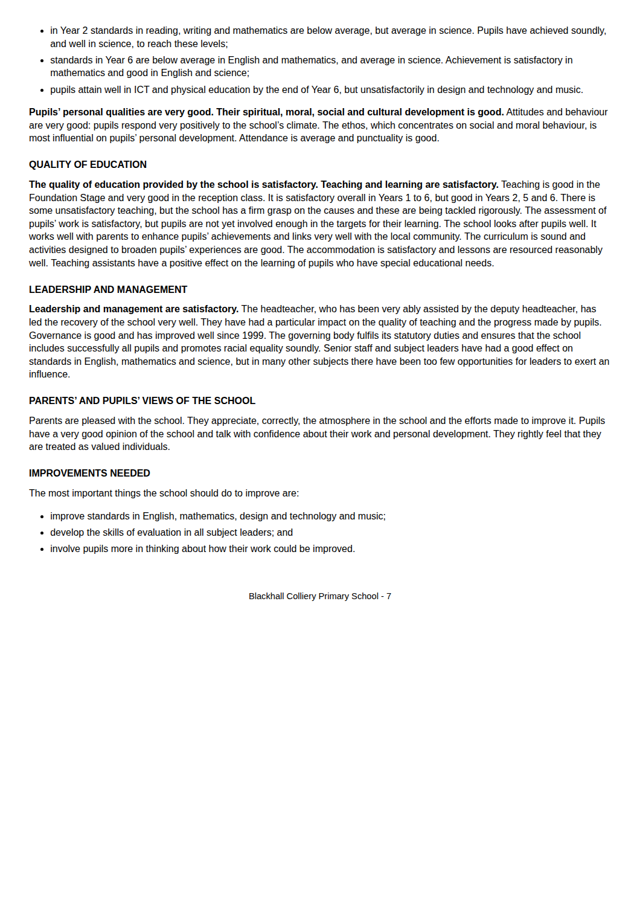in Year 2 standards in reading, writing and mathematics are below average, but average in science. Pupils have achieved soundly, and well in science, to reach these levels;
standards in Year 6 are below average in English and mathematics, and average in science. Achievement is satisfactory in mathematics and good in English and science;
pupils attain well in ICT and physical education by the end of Year 6, but unsatisfactorily in design and technology and music.
Pupils’ personal qualities are very good. Their spiritual, moral, social and cultural development is good. Attitudes and behaviour are very good: pupils respond very positively to the school’s climate. The ethos, which concentrates on social and moral behaviour, is most influential on pupils’ personal development. Attendance is average and punctuality is good.
QUALITY OF EDUCATION
The quality of education provided by the school is satisfactory. Teaching and learning are satisfactory. Teaching is good in the Foundation Stage and very good in the reception class. It is satisfactory overall in Years 1 to 6, but good in Years 2, 5 and 6. There is some unsatisfactory teaching, but the school has a firm grasp on the causes and these are being tackled rigorously. The assessment of pupils’ work is satisfactory, but pupils are not yet involved enough in the targets for their learning. The school looks after pupils well. It works well with parents to enhance pupils’ achievements and links very well with the local community. The curriculum is sound and activities designed to broaden pupils’ experiences are good. The accommodation is satisfactory and lessons are resourced reasonably well. Teaching assistants have a positive effect on the learning of pupils who have special educational needs.
LEADERSHIP AND MANAGEMENT
Leadership and management are satisfactory. The headteacher, who has been very ably assisted by the deputy headteacher, has led the recovery of the school very well. They have had a particular impact on the quality of teaching and the progress made by pupils. Governance is good and has improved well since 1999. The governing body fulfils its statutory duties and ensures that the school includes successfully all pupils and promotes racial equality soundly. Senior staff and subject leaders have had a good effect on standards in English, mathematics and science, but in many other subjects there have been too few opportunities for leaders to exert an influence.
PARENTS’ AND PUPILS’ VIEWS OF THE SCHOOL
Parents are pleased with the school. They appreciate, correctly, the atmosphere in the school and the efforts made to improve it. Pupils have a very good opinion of the school and talk with confidence about their work and personal development. They rightly feel that they are treated as valued individuals.
IMPROVEMENTS NEEDED
The most important things the school should do to improve are:
improve standards in English, mathematics, design and technology and music;
develop the skills of evaluation in all subject leaders; and
involve pupils more in thinking about how their work could be improved.
Blackhall Colliery Primary School - 7